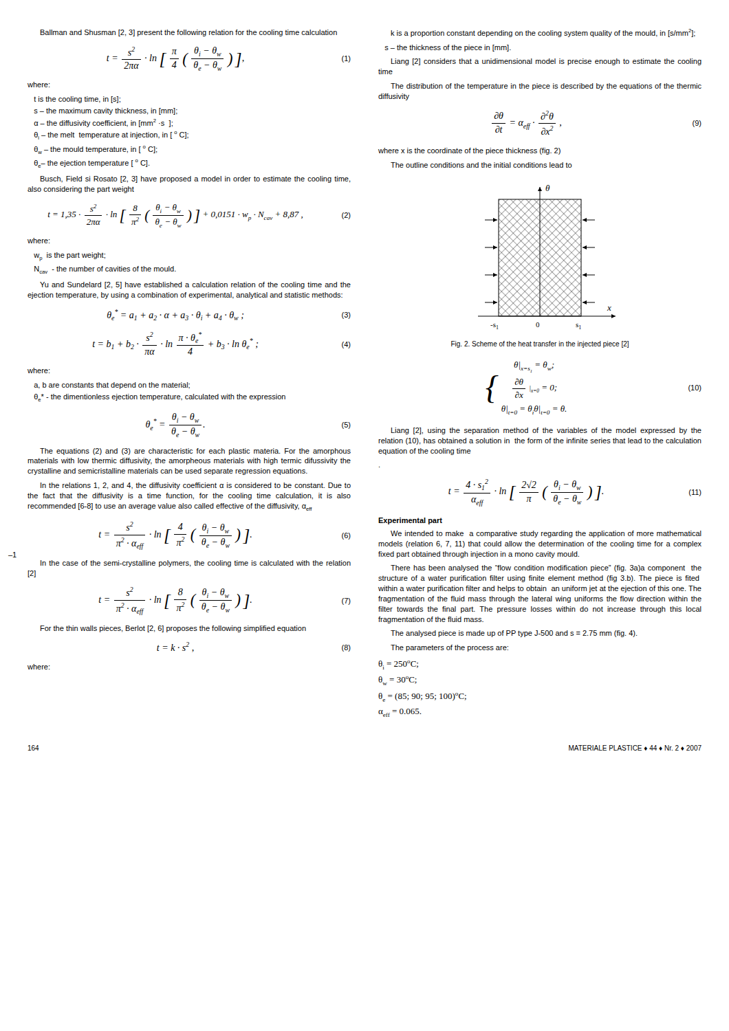–1
Ballman and Shusman [2, 3] present the following relation for the cooling time calculation
t = s22πα · ln [ π 4 ( θi − θw θe − θw ) ],
(1)
where:
t is the cooling time, in [s];
s – the maximum cavity thickness, in [mm];
α – the diffusivity coefficient, in [mm2 ·s ];
θi – the melt temperature at injection, in [ o C];
θw – the mould temperature, in [ o C];
θe– the ejection temperature [ o C].
Busch, Field si Rosato [2, 3] have proposed a model in order to estimate the cooling time, also considering the part weight
t = 1,35 · s22πα · ln [ 8 π2 ( θi − θw θe − θw ) ] + 0,0151 · wp · Ncav + 8,87 ,
(2)
where:
wp is the part weight;
Ncav - the number of cavities of the mould.
Yu and Sundelard [2, 5] have established a calculation relation of the cooling time and the ejection temperature, by using a combination of experimental, analytical and statistic methods:
θe* = a1 + a2 · α + a3 · θi + a4 · θw ;
(3)
t = b1 + b2 · s2 πα · ln π · θe*4 + b3 · ln θe* ;
(4)
where:
a, b are constants that depend on the material;
θe* - the dimentionless ejection temperature, calculated with the expression
θe* = θi − θw θe − θw.
(5)
The equations (2) and (3) are characteristic for each plastic materia. For the amorphous materials with low thermic diffusivity, the amorpheous materials with high termic difussivity the crystalline and semicristalline materials can be used separate regression equations.
In the relations 1, 2, and 4, the diffusivity coefficient α is considered to be constant. Due to the fact that the diffusivity is a time function, for the cooling time calculation, it is also recommended [6-8] to use an average value also called effective of the diffusivity, αeff
t = s2 π2 · αeff · ln [ 4 π2 ( θi − θw θe − θw ) ].
(6)
In the case of the semi-crystalline polymers, the cooling time is calculated with the relation [2]
t = s2 π2 · αeff · ln [ 8 π2 ( θi − θw θe − θw ) ].
(7)
For the thin walls pieces, Berlot [2, 6] proposes the following simplified equation
t = k · s2 ,
(8)
where:
k is a proportion constant depending on the cooling system quality of the mould, in [s/mm2];
s – the thickness of the piece in [mm].
Liang [2] considers that a unidimensional model is precise enough to estimate the cooling time
The distribution of the temperature in the piece is described by the equations of the thermic diffusivity
∂θ∂t = αeff · ∂2θ∂x2 ,
(9)
where x is the coordinate of the piece thickness (fig. 2)
The outline conditions and the initial conditions lead to
θ x -s1 0 s1
Fig. 2. Scheme of the heat transfer in the injected piece [2]
{
θ|x=s1 = θw;
∂θ∂x |x=0 = 0;
θ|t=0 = θiθ|t=0 = θ.
(10)
Liang [2], using the separation method of the variables of the model expressed by the relation (10), has obtained a solution in the form of the infinite series that lead to the calculation equation of the cooling time
.
t = 4 · s12 αeff · ln [ 2√2 π ( θi − θw θe − θw ) ].
(11)
Experimental part
We intended to make a comparative study regarding the application of more mathematical models (relation 6, 7, 11) that could allow the determination of the cooling time for a complex fixed part obtained through injection in a mono cavity mould.
There has been analysed the “flow condition modification piece” (fig. 3a)a component the structure of a water purification filter using finite element method (fig 3.b). The piece is fited within a water purification filter and helps to obtain an uniform jet at the ejection of this one. The fragmentation of the fluid mass through the lateral wing uniforms the flow direction within the filter towards the final part. The pressure losses within do not increase through this local fragmentation of the fluid mass.
The analysed piece is made up of PP type J-500 and s = 2.75 mm (fig. 4).
The parameters of the process are:
θi = 250oC;
θw = 30oC;
θe = (85; 90; 95; 100)oC;
αeff = 0.065.
164
MATERIALE PLASTICE ♦ 44 ♦ Nr. 2 ♦ 2007